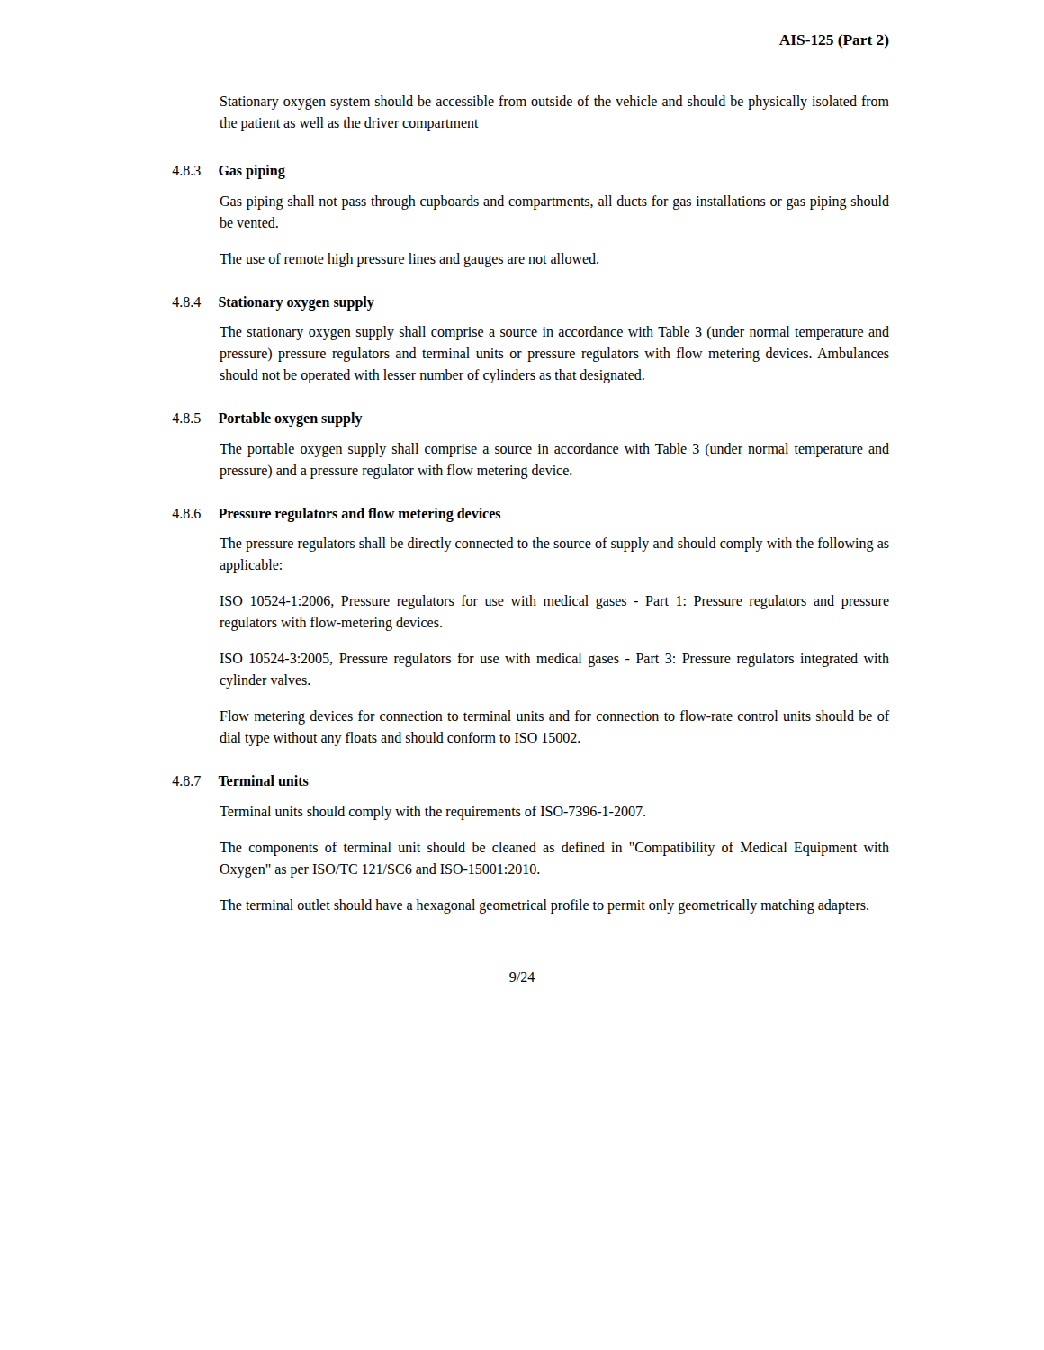AIS-125 (Part 2)
Stationary oxygen system should be accessible from outside of the vehicle and should be physically isolated from the patient as well as the driver compartment
4.8.3 Gas piping
Gas piping shall not pass through cupboards and compartments, all ducts for gas installations or gas piping should be vented.
The use of remote high pressure lines and gauges are not allowed.
4.8.4 Stationary oxygen supply
The stationary oxygen supply shall comprise a source in accordance with Table 3 (under normal temperature and pressure) pressure regulators and terminal units or pressure regulators with flow metering devices. Ambulances should not be operated with lesser number of cylinders as that designated.
4.8.5 Portable oxygen supply
The portable oxygen supply shall comprise a source in accordance with Table 3 (under normal temperature and pressure) and a pressure regulator with flow metering device.
4.8.6 Pressure regulators and flow metering devices
The pressure regulators shall be directly connected to the source of supply and should comply with the following as applicable:
ISO 10524-1:2006, Pressure regulators for use with medical gases - Part 1: Pressure regulators and pressure regulators with flow-metering devices.
ISO 10524-3:2005, Pressure regulators for use with medical gases - Part 3: Pressure regulators integrated with cylinder valves.
Flow metering devices for connection to terminal units and for connection to flow-rate control units should be of dial type without any floats and should conform to ISO 15002.
4.8.7 Terminal units
Terminal units should comply with the requirements of ISO-7396-1-2007.
The components of terminal unit should be cleaned as defined in "Compatibility of Medical Equipment with Oxygen" as per ISO/TC 121/SC6 and ISO-15001:2010.
The terminal outlet should have a hexagonal geometrical profile to permit only geometrically matching adapters.
9/24